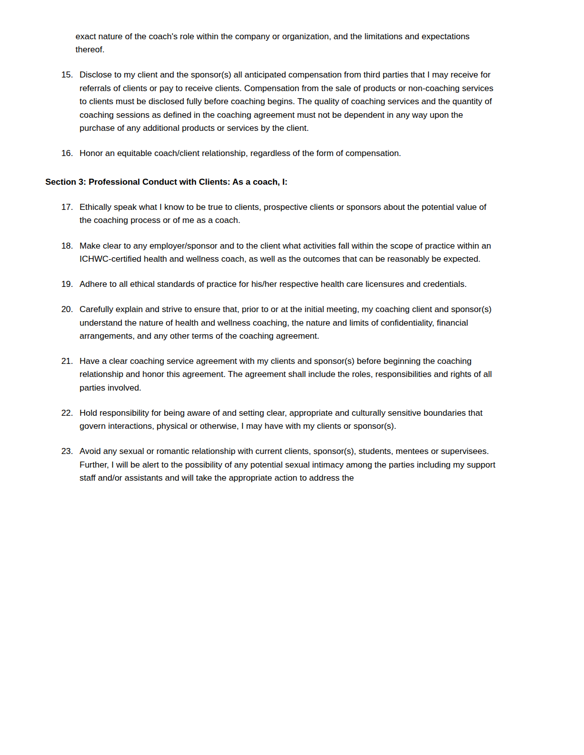exact nature of the coach's role within the company or organization, and the limitations and expectations thereof.
Disclose to my client and the sponsor(s) all anticipated compensation from third parties that I may receive for referrals of clients or pay to receive clients. Compensation from the sale of products or non-coaching services to clients must be disclosed fully before coaching begins. The quality of coaching services and the quantity of coaching sessions as defined in the coaching agreement must not be dependent in any way upon the purchase of any additional products or services by the client.
Honor an equitable coach/client relationship, regardless of the form of compensation.
Section 3: Professional Conduct with Clients: As a coach, I:
Ethically speak what I know to be true to clients, prospective clients or sponsors about the potential value of the coaching process or of me as a coach.
Make clear to any employer/sponsor and to the client what activities fall within the scope of practice within an ICHWC-certified health and wellness coach, as well as the outcomes that can be reasonably be expected.
Adhere to all ethical standards of practice for his/her respective health care licensures and credentials.
Carefully explain and strive to ensure that, prior to or at the initial meeting, my coaching client and sponsor(s) understand the nature of health and wellness coaching, the nature and limits of confidentiality, financial arrangements, and any other terms of the coaching agreement.
Have a clear coaching service agreement with my clients and sponsor(s) before beginning the coaching relationship and honor this agreement. The agreement shall include the roles, responsibilities and rights of all parties involved.
Hold responsibility for being aware of and setting clear, appropriate and culturally sensitive boundaries that govern interactions, physical or otherwise, I may have with my clients or sponsor(s).
Avoid any sexual or romantic relationship with current clients, sponsor(s), students, mentees or supervisees. Further, I will be alert to the possibility of any potential sexual intimacy among the parties including my support staff and/or assistants and will take the appropriate action to address the